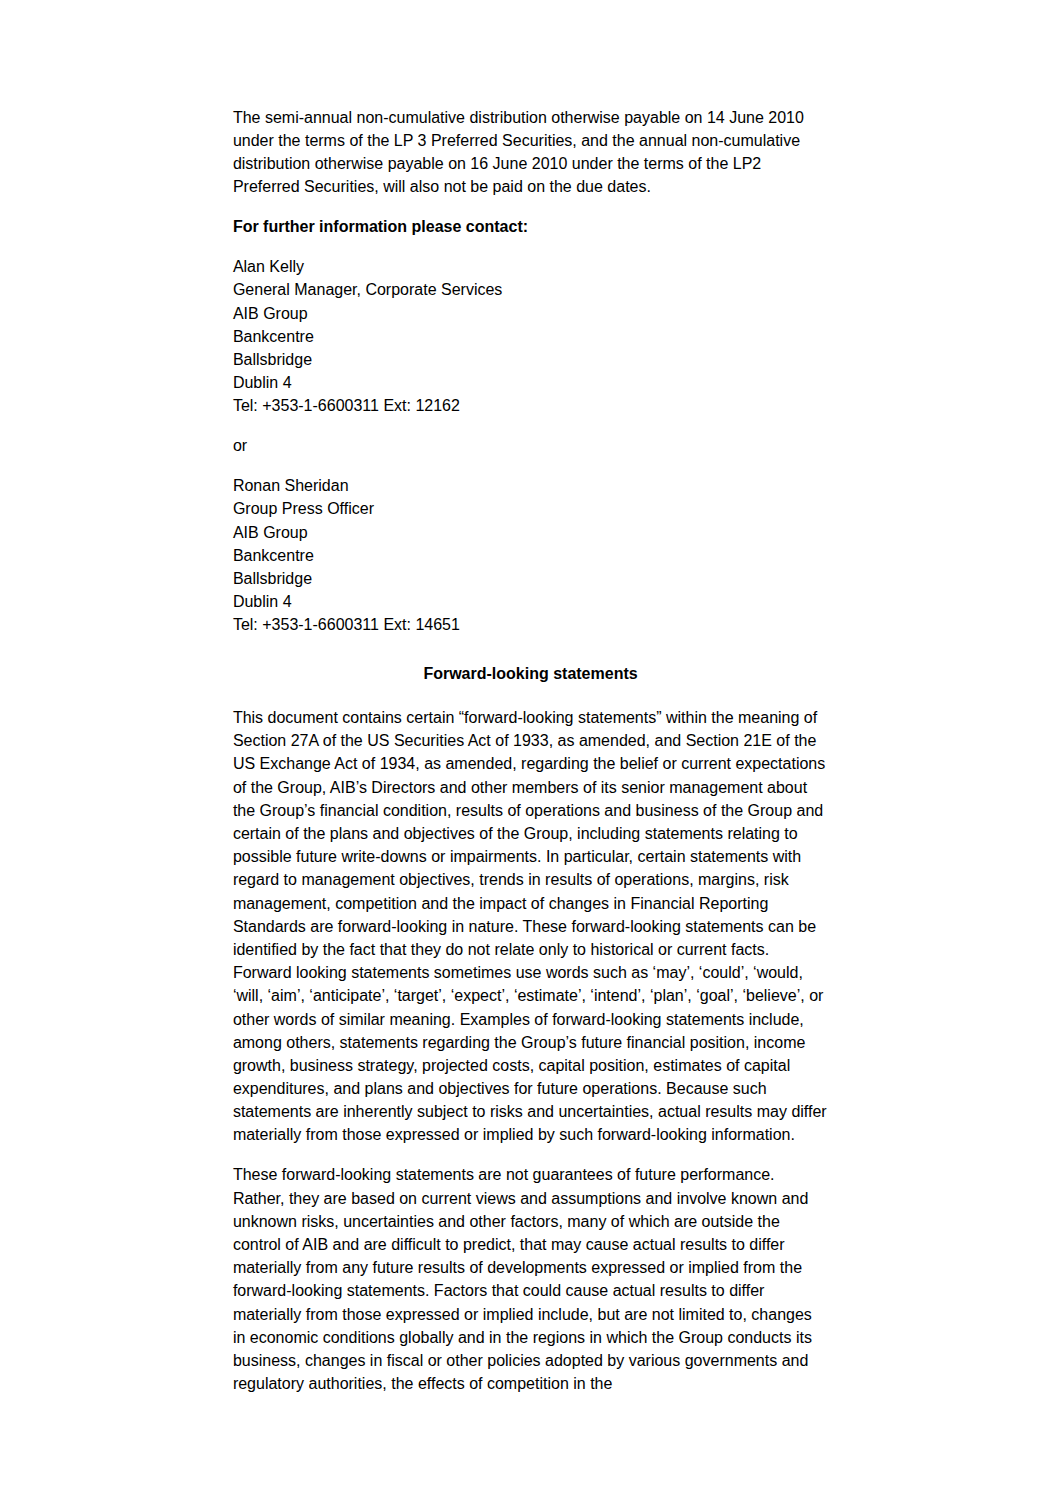The semi-annual non-cumulative distribution otherwise payable on 14 June 2010 under the terms of the LP 3 Preferred Securities, and the annual non-cumulative distribution otherwise payable on 16 June 2010 under the terms of the LP2 Preferred Securities, will also not be paid on the due dates.
For further information please contact:
Alan Kelly
General Manager, Corporate Services
AIB Group
Bankcentre
Ballsbridge
Dublin 4
Tel: +353-1-6600311 Ext: 12162
or
Ronan Sheridan
Group Press Officer
AIB Group
Bankcentre
Ballsbridge
Dublin 4
Tel: +353-1-6600311 Ext: 14651
Forward-looking statements
This document contains certain “forward-looking statements” within the meaning of Section 27A of the US Securities Act of 1933, as amended, and Section 21E of the US Exchange Act of 1934, as amended, regarding the belief or current expectations of the Group, AIB’s Directors and other members of its senior management about the Group’s financial condition, results of operations and business of the Group and certain of the plans and objectives of the Group, including statements relating to possible future write-downs or impairments. In particular, certain statements with regard to management objectives, trends in results of operations, margins, risk management, competition and the impact of changes in Financial Reporting Standards are forward-looking in nature. These forward-looking statements can be identified by the fact that they do not relate only to historical or current facts. Forward looking statements sometimes use words such as ‘may’, ‘could’, ‘would, ‘will, ‘aim’, ‘anticipate’, ‘target’, ‘expect’, ‘estimate’, ‘intend’, ‘plan’, ‘goal’, ‘believe’, or other words of similar meaning. Examples of forward-looking statements include, among others, statements regarding the Group’s future financial position, income growth, business strategy, projected costs, capital position, estimates of capital expenditures, and plans and objectives for future operations. Because such statements are inherently subject to risks and uncertainties, actual results may differ materially from those expressed or implied by such forward-looking information.
These forward-looking statements are not guarantees of future performance. Rather, they are based on current views and assumptions and involve known and unknown risks, uncertainties and other factors, many of which are outside the control of AIB and are difficult to predict, that may cause actual results to differ materially from any future results of developments expressed or implied from the forward-looking statements. Factors that could cause actual results to differ materially from those expressed or implied include, but are not limited to, changes in economic conditions globally and in the regions in which the Group conducts its business, changes in fiscal or other policies adopted by various governments and regulatory authorities, the effects of competition in the